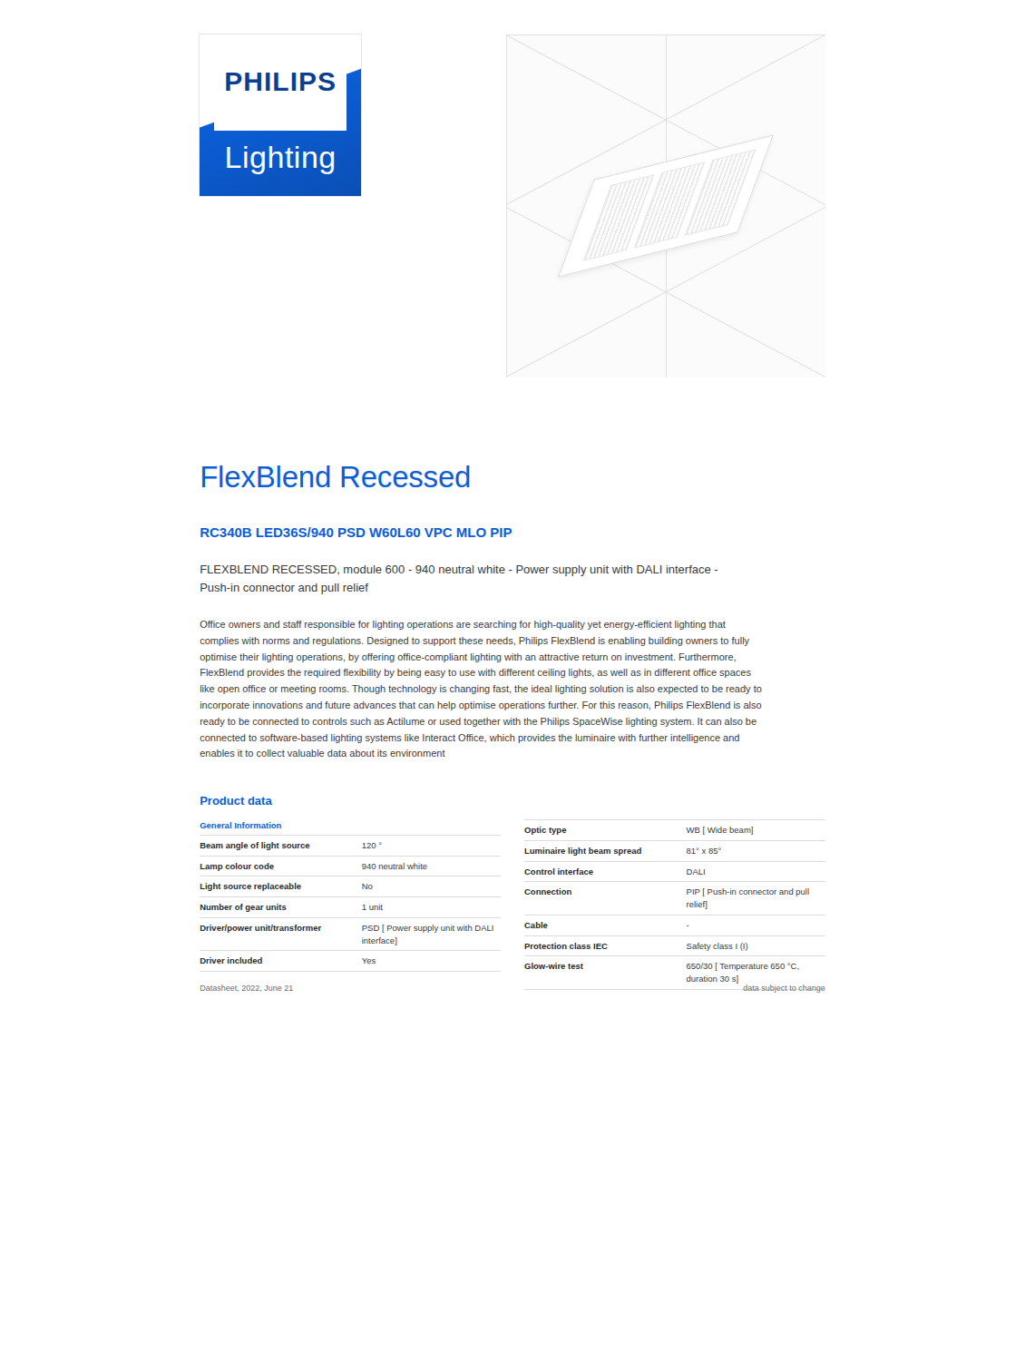PHILIPS
Lighting
FlexBlend Recessed
RC340B LED36S/940 PSD W60L60 VPC MLO PIP
FLEXBLEND RECESSED, module 600 - 940 neutral white - Power supply unit with DALI interface - Push-in connector and pull relief
Office owners and staff responsible for lighting operations are searching for high-quality yet energy-efficient lighting that complies with norms and regulations. Designed to support these needs, Philips FlexBlend is enabling building owners to fully optimise their lighting operations, by offering office-compliant lighting with an attractive return on investment. Furthermore, FlexBlend provides the required flexibility by being easy to use with different ceiling lights, as well as in different office spaces like open office or meeting rooms. Though technology is changing fast, the ideal lighting solution is also expected to be ready to incorporate innovations and future advances that can help optimise operations further. For this reason, Philips FlexBlend is also ready to be connected to controls such as Actilume or used together with the Philips SpaceWise lighting system. It can also be connected to software-based lighting systems like Interact Office, which provides the luminaire with further intelligence and enables it to collect valuable data about its environment
Product data
General Information
| Beam angle of light source | 120 ° |
| Lamp colour code | 940 neutral white |
| Light source replaceable | No |
| Number of gear units | 1 unit |
| Driver/power unit/transformer | PSD [ Power supply unit with DALI interface] |
| Driver included | Yes |
| Optic type | WB [ Wide beam] |
| Luminaire light beam spread | 81° x 85° |
| Control interface | DALI |
| Connection | PIP [ Push-in connector and pull relief] |
| Cable | - |
| Protection class IEC | Safety class I (I) |
| Glow-wire test | 650/30 [ Temperature 650 °C, duration 30 s] |
Datasheet, 2022, June 21
data subject to change